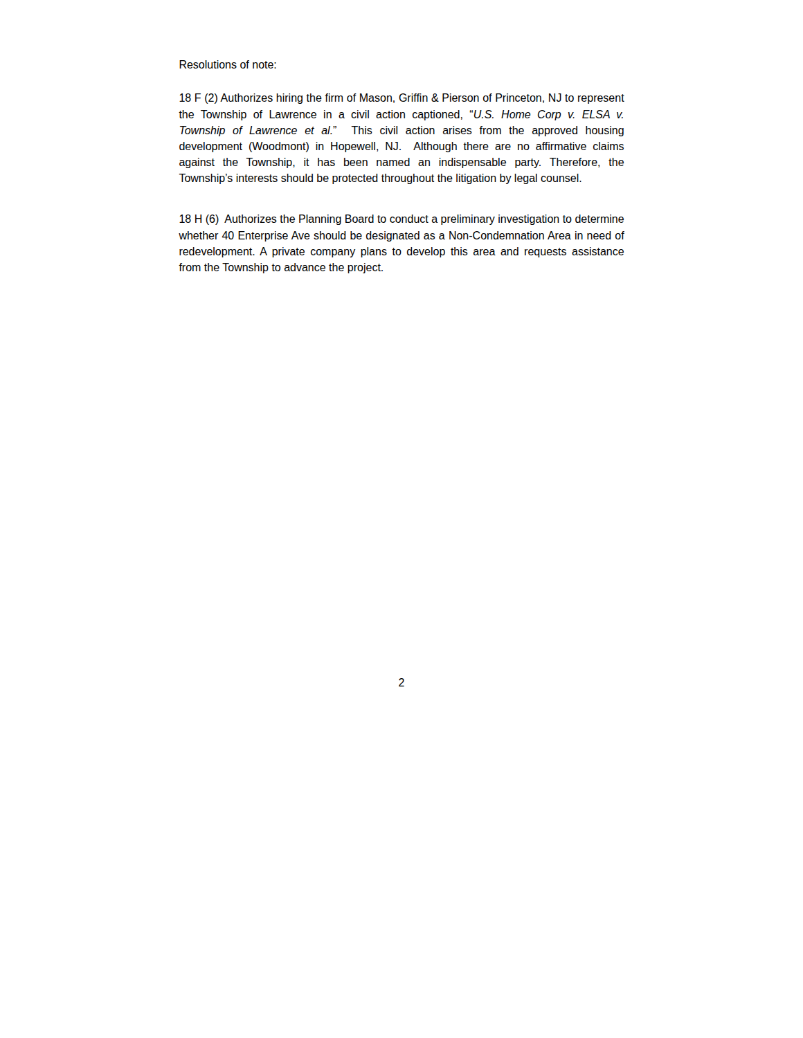Resolutions of note:
18 F (2) Authorizes hiring the firm of Mason, Griffin & Pierson of Princeton, NJ to represent the Township of Lawrence in a civil action captioned, “U.S. Home Corp v. ELSA v. Township of Lawrence et al.” This civil action arises from the approved housing development (Woodmont) in Hopewell, NJ. Although there are no affirmative claims against the Township, it has been named an indispensable party. Therefore, the Township’s interests should be protected throughout the litigation by legal counsel.
18 H (6) Authorizes the Planning Board to conduct a preliminary investigation to determine whether 40 Enterprise Ave should be designated as a Non-Condemnation Area in need of redevelopment. A private company plans to develop this area and requests assistance from the Township to advance the project.
2